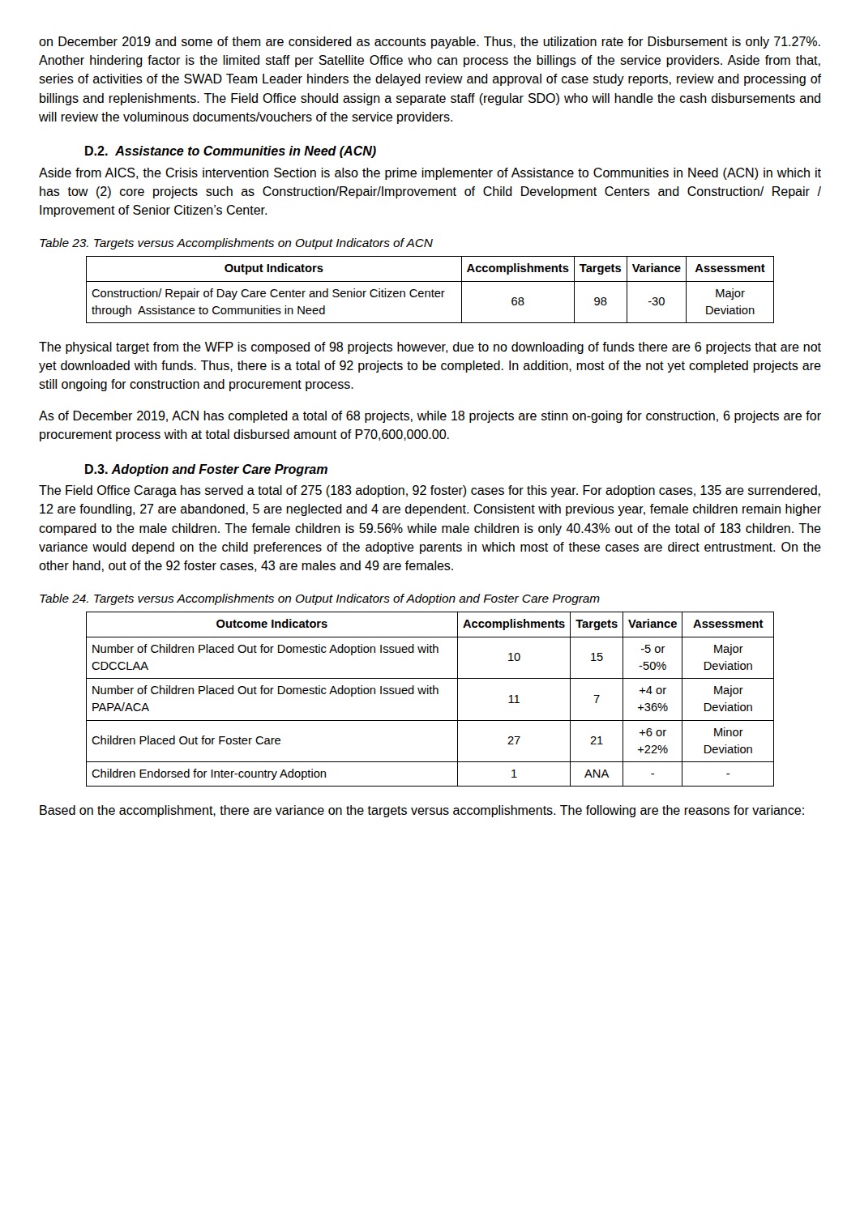on December 2019 and some of them are considered as accounts payable. Thus, the utilization rate for Disbursement is only 71.27%. Another hindering factor is the limited staff per Satellite Office who can process the billings of the service providers. Aside from that, series of activities of the SWAD Team Leader hinders the delayed review and approval of case study reports, review and processing of billings and replenishments. The Field Office should assign a separate staff (regular SDO) who will handle the cash disbursements and will review the voluminous documents/vouchers of the service providers.
D.2. Assistance to Communities in Need (ACN)
Aside from AICS, the Crisis intervention Section is also the prime implementer of Assistance to Communities in Need (ACN) in which it has tow (2) core projects such as Construction/Repair/Improvement of Child Development Centers and Construction/ Repair / Improvement of Senior Citizen’s Center.
Table 23. Targets versus Accomplishments on Output Indicators of ACN
| Output Indicators | Accomplishments | Targets | Variance | Assessment |
| --- | --- | --- | --- | --- |
| Construction/ Repair of Day Care Center and Senior Citizen Center through Assistance to Communities in Need | 68 | 98 | -30 | Major Deviation |
The physical target from the WFP is composed of 98 projects however, due to no downloading of funds there are 6 projects that are not yet downloaded with funds. Thus, there is a total of 92 projects to be completed. In addition, most of the not yet completed projects are still ongoing for construction and procurement process.
As of December 2019, ACN has completed a total of 68 projects, while 18 projects are stinn on-going for construction, 6 projects are for procurement process with at total disbursed amount of P70,600,000.00.
D.3. Adoption and Foster Care Program
The Field Office Caraga has served a total of 275 (183 adoption, 92 foster) cases for this year. For adoption cases, 135 are surrendered, 12 are foundling, 27 are abandoned, 5 are neglected and 4 are dependent. Consistent with previous year, female children remain higher compared to the male children. The female children is 59.56% while male children is only 40.43% out of the total of 183 children. The variance would depend on the child preferences of the adoptive parents in which most of these cases are direct entrustment. On the other hand, out of the 92 foster cases, 43 are males and 49 are females.
Table 24. Targets versus Accomplishments on Output Indicators of Adoption and Foster Care Program
| Outcome Indicators | Accomplishments | Targets | Variance | Assessment |
| --- | --- | --- | --- | --- |
| Number of Children Placed Out for Domestic Adoption Issued with CDCCLAA | 10 | 15 | -5 or -50% | Major Deviation |
| Number of Children Placed Out for Domestic Adoption Issued with PAPA/ACA | 11 | 7 | +4 or +36% | Major Deviation |
| Children Placed Out for Foster Care | 27 | 21 | +6 or +22% | Minor Deviation |
| Children Endorsed for Inter-country Adoption | 1 | ANA | - | - |
Based on the accomplishment, there are variance on the targets versus accomplishments. The following are the reasons for variance: